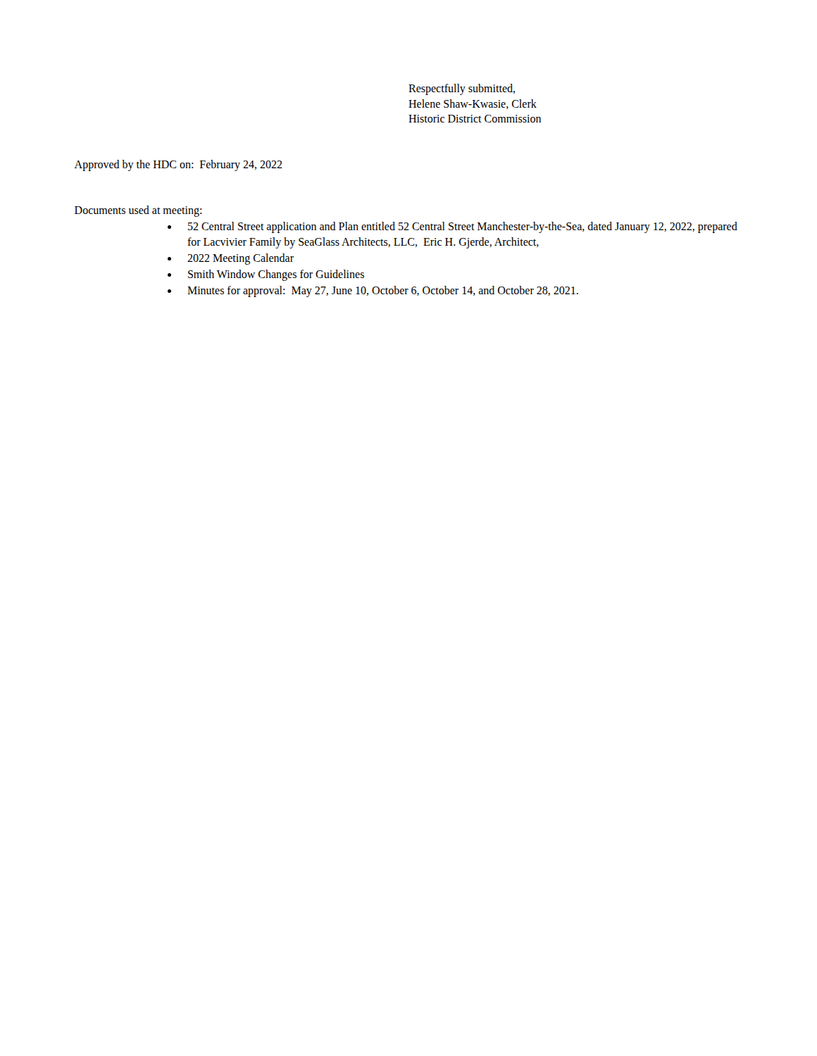Respectfully submitted,
Helene Shaw-Kwasie, Clerk
Historic District Commission
Approved by the HDC on: February 24, 2022
Documents used at meeting:
52 Central Street application and Plan entitled 52 Central Street Manchester-by-the-Sea, dated January 12, 2022, prepared for Lacvivier Family by SeaGlass Architects, LLC, Eric H. Gjerde, Architect,
2022 Meeting Calendar
Smith Window Changes for Guidelines
Minutes for approval: May 27, June 10, October 6, October 14, and October 28, 2021.